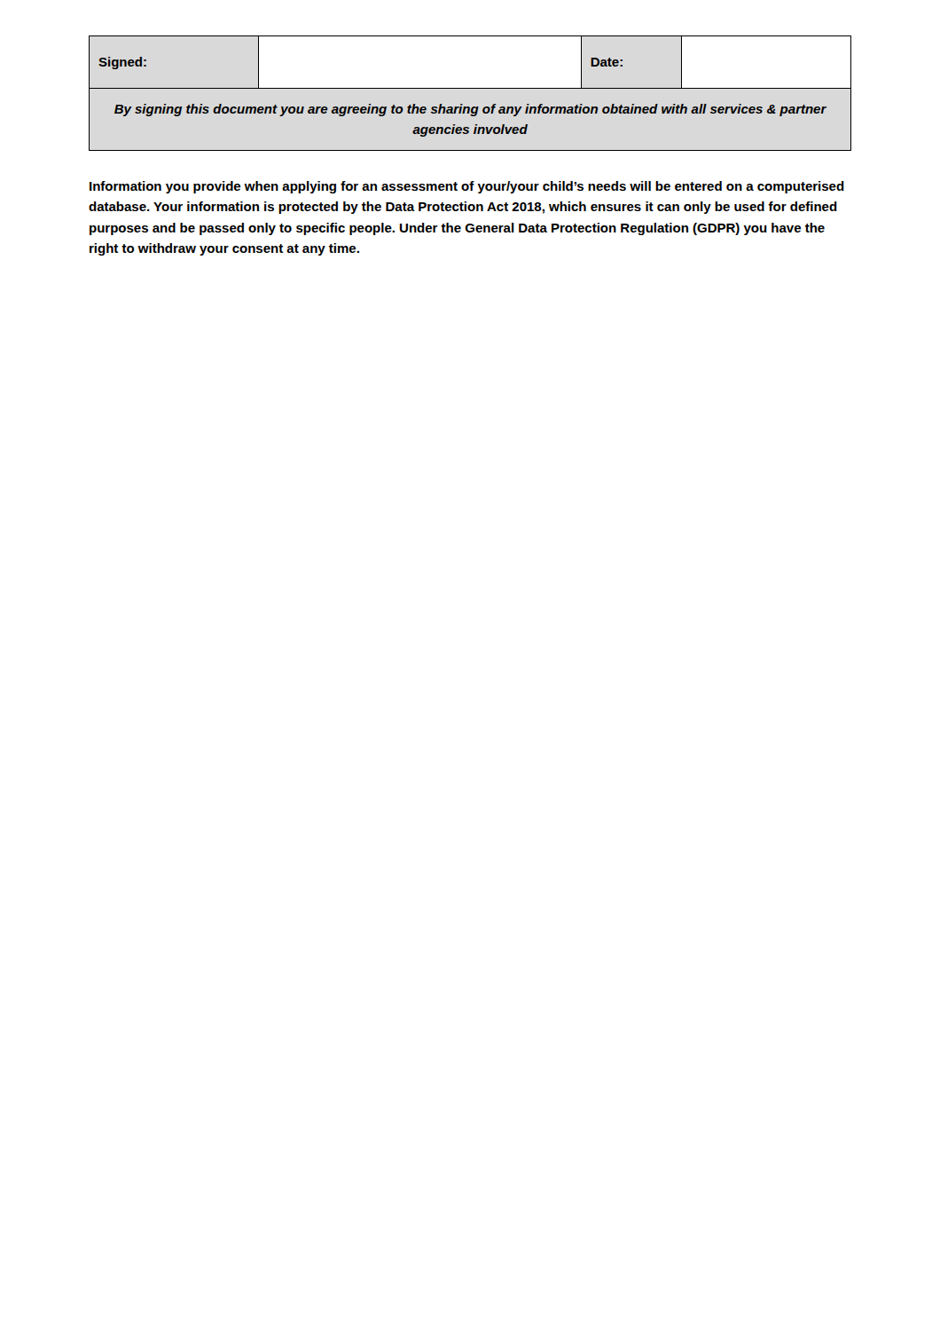| Signed: | | Date: | |
| By signing this document you are agreeing to the sharing of any information obtained with all services & partner agencies involved |
Information you provide when applying for an assessment of your/your child’s needs will be entered on a computerised database. Your information is protected by the Data Protection Act 2018, which ensures it can only be used for defined purposes and be passed only to specific people. Under the General Data Protection Regulation (GDPR) you have the right to withdraw your consent at any time.